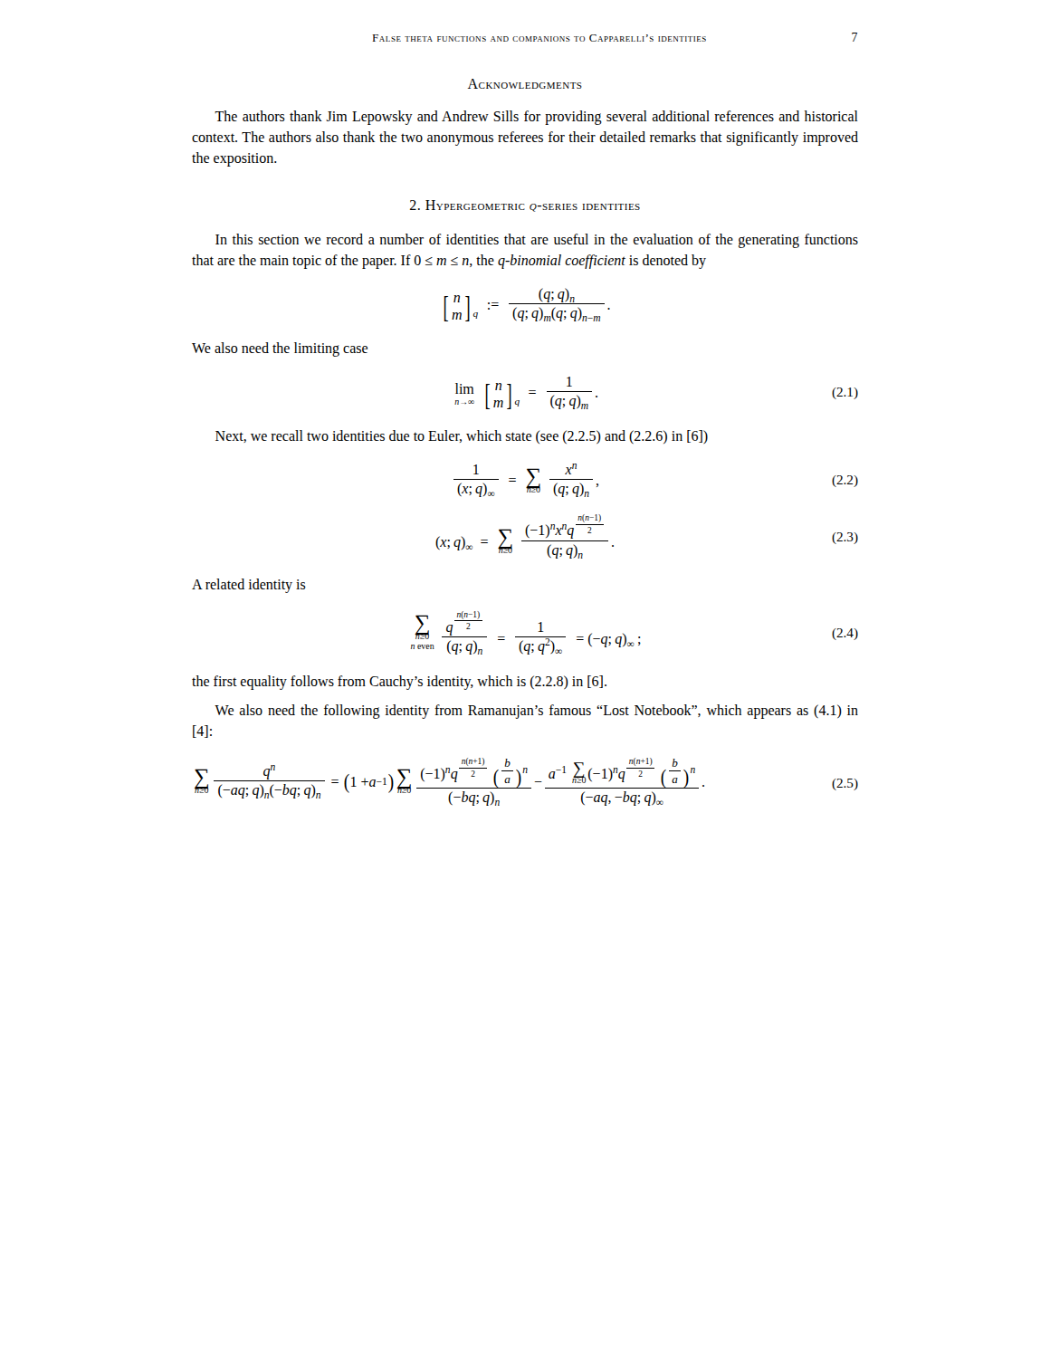False theta functions and companions to Capparelli’s identities 7
Acknowledgments
The authors thank Jim Lepowsky and Andrew Sills for providing several additional references and historical context. The authors also thank the two anonymous referees for their detailed remarks that significantly improved the exposition.
2. Hypergeometric q-series identities
In this section we record a number of identities that are useful in the evaluation of the generating functions that are the main topic of the paper. If 0 ≤ m ≤ n, the q-binomial coefficient is denoted by
[n
m] q := (q; q)n (q; q)m(q; q)n−m .
We also need the limiting case
lim n→∞ [n
m] q = 1 (q; q)m .
(2.1)
Next, we recall two identities due to Euler, which state (see (2.2.5) and (2.2.6) in [6])
1 (x; q)∞ = ∑n≥0 xn (q; q)n ,
(2.2)
(x; q)∞ = ∑n≥0 (−1)nxnqn(n−1) 2 (q; q)n .
(2.3)
A related identity is
∑n≥0
n even qn(n−1) 2 (q; q)n = 1 (q; q2)∞ = (−q; q)∞ ;
(2.4)
the first equality follows from Cauchy’s identity, which is (2.2.8) in [6].
We also need the following identity from Ramanujan’s famous “Lost Notebook”, which appears as (4.1) in [4]:
∑n≥0 qn (−aq; q)n(−bq; q)n = (1 + a−1) ∑n≥0 (−1)nqn(n+1) 2 (ba)n (−bq; q)n − a−1 ∑n≥0(−1)nqn(n+1) 2 (ba)n (−aq, −bq; q)∞ .
(2.5)